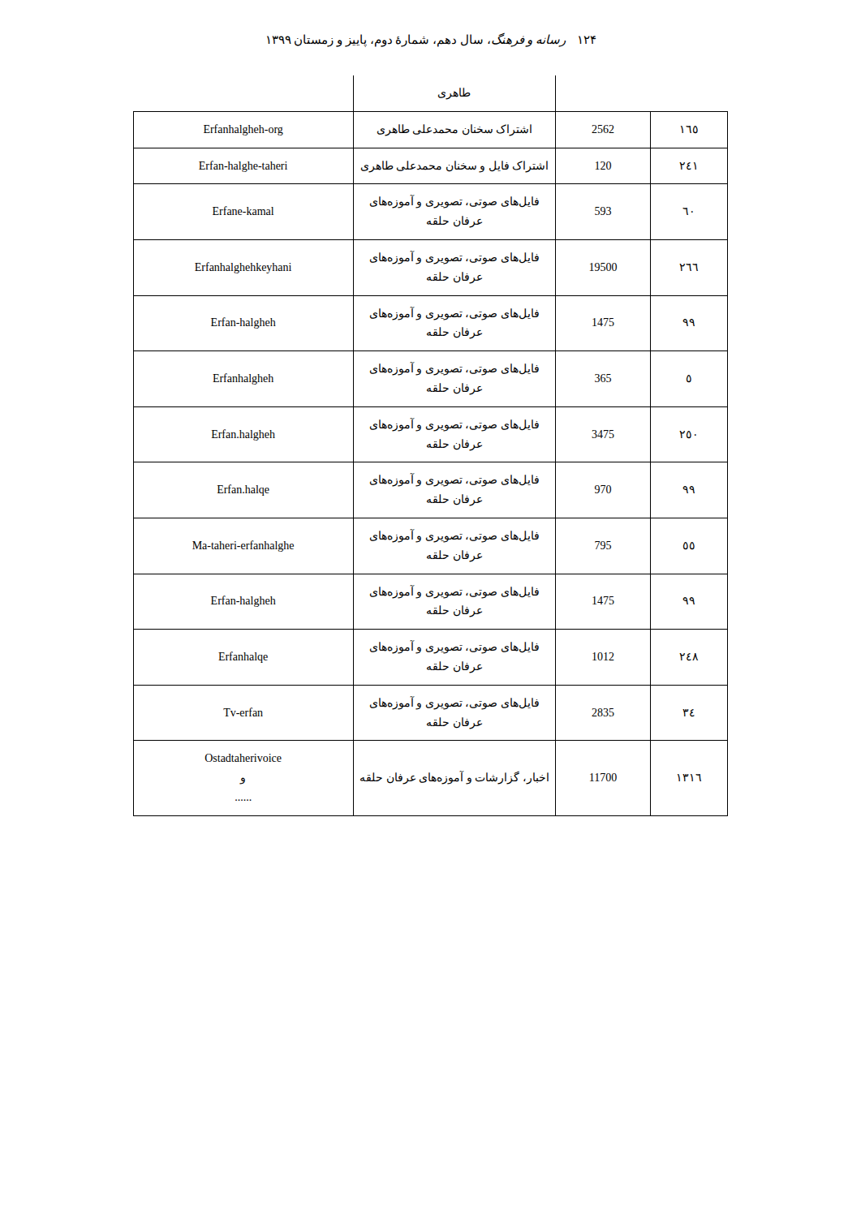۱۲۴ رسانه و فرهنگ، سال دهم، شمارهٔ دوم، پاییز و زمستان ۱۳۹۹
| | | طاهری | |
| ۱٦٥ | 2562 | اشتراک سخنان محمدعلی طاهری | Erfanhalgheh-org |
| ۲٤۱ | 120 | اشتراک فایل و سخنان محمدعلی طاهری | Erfan-halghe-taheri |
| ٦۰ | 593 | فایل‌های صوتی، تصویری و آموزه‌های عرفان حلقه | Erfane-kamal |
| ۲٦٦ | 19500 | فایل‌های صوتی، تصویری و آموزه‌های عرفان حلقه | Erfanhalghehkeyhani |
| ۹۹ | 1475 | فایل‌های صوتی، تصویری و آموزه‌های عرفان حلقه | Erfan-halgheh |
| ٥ | 365 | فایل‌های صوتی، تصویری و آموزه‌های عرفان حلقه | Erfanhalgheh |
| ۲٥۰ | 3475 | فایل‌های صوتی، تصویری و آموزه‌های عرفان حلقه | Erfan.halgheh |
| ۹۹ | 970 | فایل‌های صوتی، تصویری و آموزه‌های عرفان حلقه | Erfan.halqe |
| ٥٥ | 795 | فایل‌های صوتی، تصویری و آموزه‌های عرفان حلقه | Ma-taheri-erfanhalghe |
| ۹۹ | 1475 | فایل‌های صوتی، تصویری و آموزه‌های عرفان حلقه | Erfan-halgheh |
| ۲٤۸ | 1012 | فایل‌های صوتی، تصویری و آموزه‌های عرفان حلقه | Erfanhalqe |
| ۳٤ | 2835 | فایل‌های صوتی، تصویری و آموزه‌های عرفان حلقه | Tv-erfan |
| ۱۳۱٦ | 11700 | اخبار، گزارشات و آموزه‌های عرفان حلقه | Ostadtaherivoice و ...... |